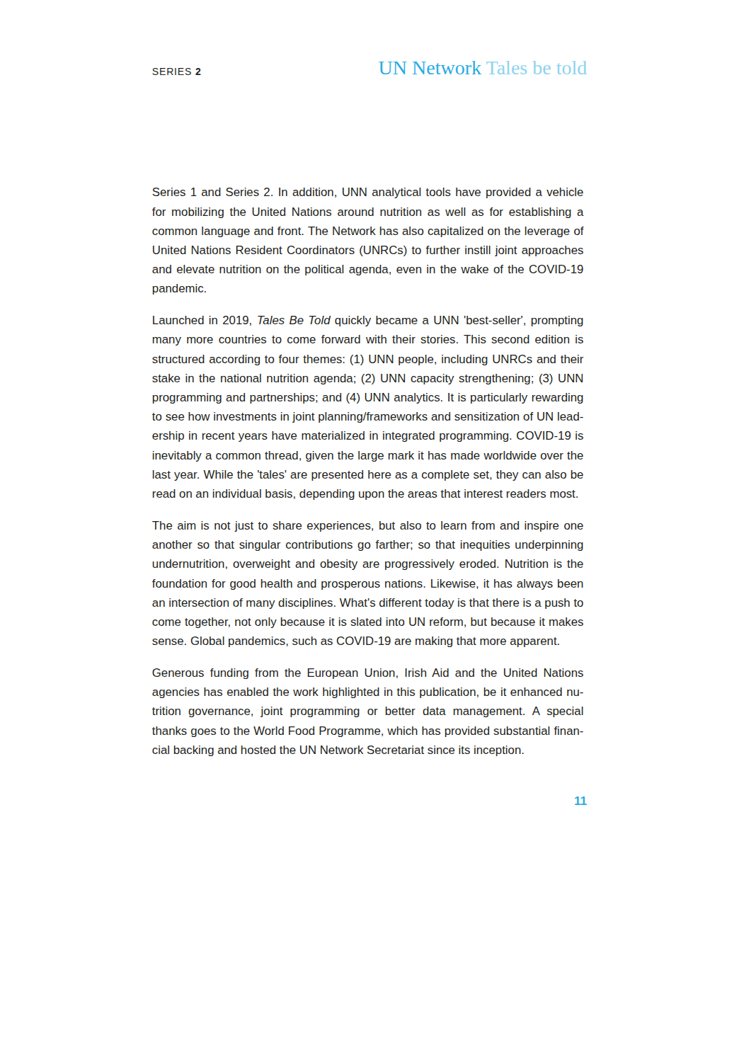Series 2
UN Network Tales be told
Series 1 and Series 2. In addition, UNN analytical tools have provided a vehicle for mobilizing the United Nations around nutrition as well as for establishing a common language and front. The Network has also capitalized on the leverage of United Nations Resident Coordinators (UNRCs) to further instill joint approaches and elevate nutrition on the political agenda, even in the wake of the COVID-19 pandemic.
Launched in 2019, Tales Be Told quickly became a UNN 'best-seller', prompting many more countries to come forward with their stories. This second edition is structured according to four themes: (1) UNN people, including UNRCs and their stake in the national nutrition agenda; (2) UNN capacity strengthening; (3) UNN programming and partnerships; and (4) UNN analytics. It is particularly rewarding to see how investments in joint planning/frameworks and sensitization of UN leadership in recent years have materialized in integrated programming. COVID-19 is inevitably a common thread, given the large mark it has made worldwide over the last year. While the 'tales' are presented here as a complete set, they can also be read on an individual basis, depending upon the areas that interest readers most.
The aim is not just to share experiences, but also to learn from and inspire one another so that singular contributions go farther; so that inequities underpinning undernutrition, overweight and obesity are progressively eroded. Nutrition is the foundation for good health and prosperous nations. Likewise, it has always been an intersection of many disciplines. What's different today is that there is a push to come together, not only because it is slated into UN reform, but because it makes sense. Global pandemics, such as COVID-19 are making that more apparent.
Generous funding from the European Union, Irish Aid and the United Nations agencies has enabled the work highlighted in this publication, be it enhanced nutrition governance, joint programming or better data management. A special thanks goes to the World Food Programme, which has provided substantial financial backing and hosted the UN Network Secretariat since its inception.
11